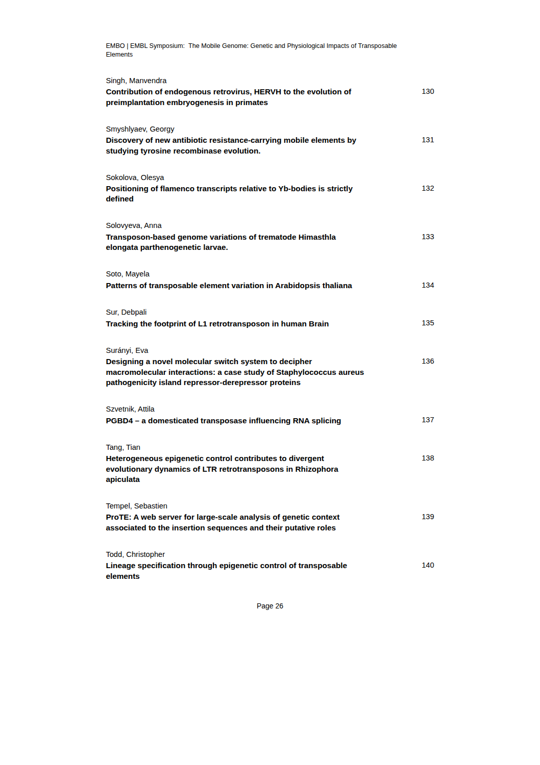EMBO | EMBL Symposium: The Mobile Genome: Genetic and Physiological Impacts of Transposable Elements
Singh, Manvendra
Contribution of endogenous retrovirus, HERVH to the evolution of preimplantation embryogenesis in primates
130
Smyshlyaev, Georgy
Discovery of new antibiotic resistance-carrying mobile elements by studying tyrosine recombinase evolution.
131
Sokolova, Olesya
Positioning of flamenco transcripts relative to Yb-bodies is strictly defined
132
Solovyeva, Anna
Transposon-based genome variations of trematode Himasthla elongata parthenogenetic larvae.
133
Soto, Mayela
Patterns of transposable element variation in Arabidopsis thaliana
134
Sur, Debpali
Tracking the footprint of L1 retrotransposon in human Brain
135
Surányi, Eva
Designing a novel molecular switch system to decipher macromolecular interactions: a case study of Staphylococcus aureus pathogenicity island repressor-derepressor proteins
136
Szvetnik, Attila
PGBD4 – a domesticated transposase influencing RNA splicing
137
Tang, Tian
Heterogeneous epigenetic control contributes to divergent evolutionary dynamics of LTR retrotransposons in Rhizophora apiculata
138
Tempel, Sebastien
ProTE: A web server for large-scale analysis of genetic context associated to the insertion sequences and their putative roles
139
Todd, Christopher
Lineage specification through epigenetic control of transposable elements
140
Page 26